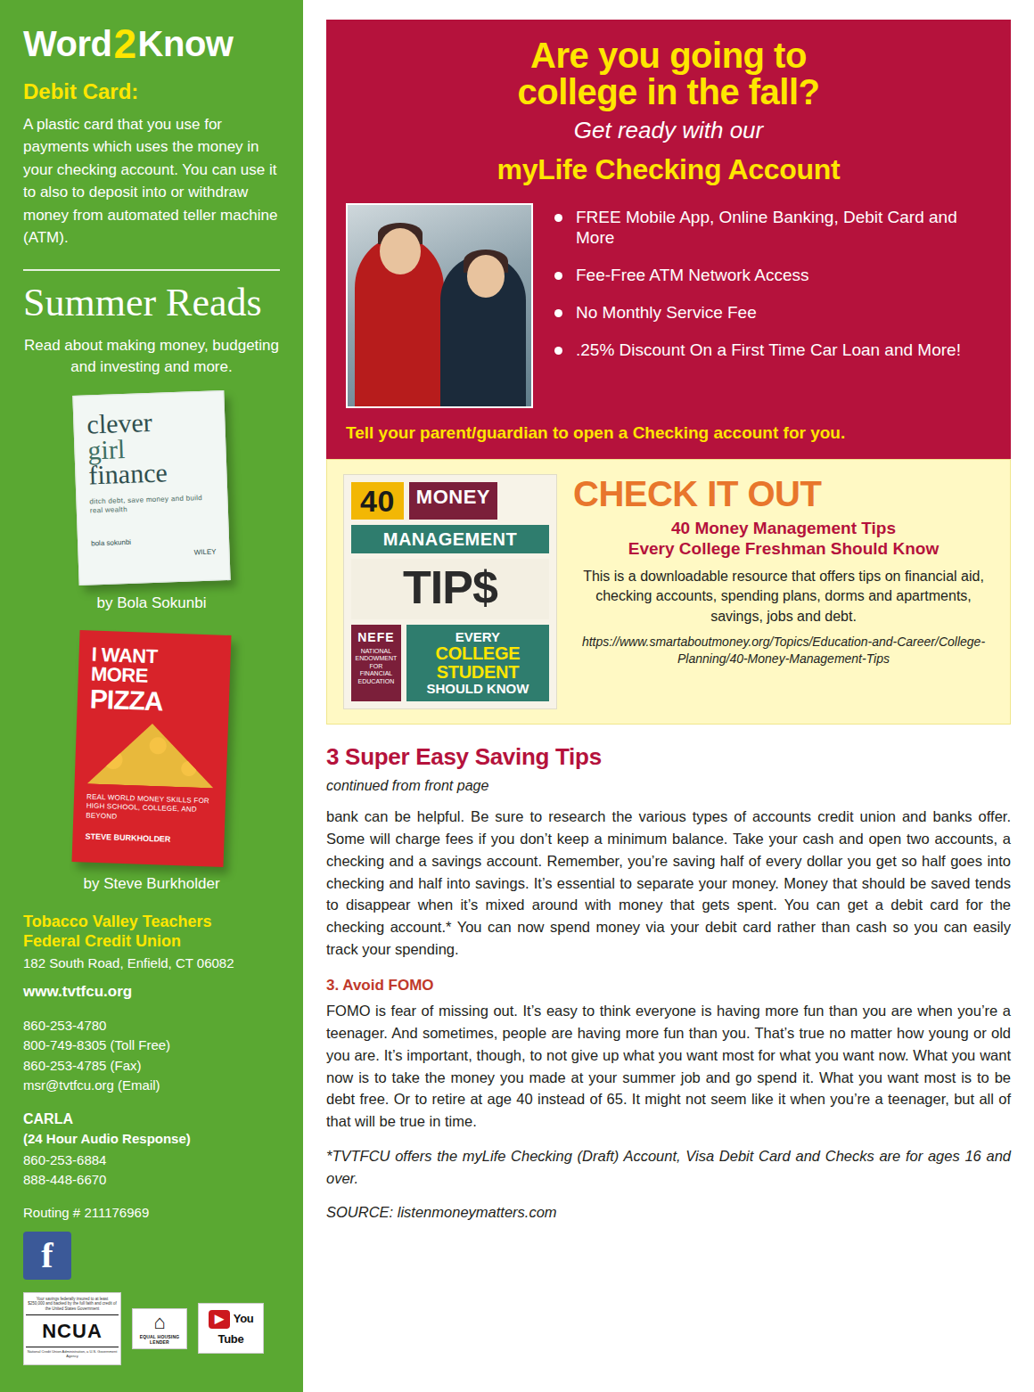Word2 Know
Debit Card:
A plastic card that you use for payments which uses the money in your checking account. You can use it to also to deposit into or withdraw money from automated teller machine (ATM).
Summer Reads
Read about making money, budgeting and investing and more.
clevergirlfinance
ditch debt, save money and build real wealth
bola sokunbi
WILEY
by Bola Sokunbi
I WANT MORE
PIZZA
REAL WORLD MONEY SKILLS FOR HIGH SCHOOL, COLLEGE, AND BEYOND
STEVE BURKHOLDER
by Steve Burkholder
Tobacco Valley Teachers
Federal Credit Union
182 South Road, Enfield, CT 06082
www.tvtfcu.org
860-253-4780
800-749-8305 (Toll Free)
860-253-4785 (Fax)
msr@tvtfcu.org (Email)
CARLA
(24 Hour Audio Response)
860-253-6884
888-448-6670
Routing # 211176969
f
Your savings federally insured to at least $250,000 and backed by the full faith and credit of the United States Government
NCUA
National Credit Union Administration, a U.S. Government Agency
⌂
EQUAL HOUSING
LENDER
▶ You Tube
Are you going to
college in the fall?
Get ready with our
myLife Checking Account
Photo of two students
FREE Mobile App, Online Banking, Debit Card and More
Fee-Free ATM Network Access
No Monthly Service Fee
.25% Discount On a First Time Car Loan and More!
Tell your parent/guardian to open a Checking account for you.
40 MONEY
MANAGEMENT
TIP$
NEFENATIONAL ENDOWMENT FOR FINANCIAL EDUCATION
EVERY COLLEGE STUDENT SHOULD KNOW
CHECK IT OUT
40 Money Management Tips
Every College Freshman Should Know
This is a downloadable resource that offers tips on financial aid, checking accounts, spending plans, dorms and apartments, savings, jobs and debt.
https://www.smartaboutmoney.org/Topics/Education-and-Career/College-Planning/40-Money-Management-Tips
3 Super Easy Saving Tips
continued from front page
bank can be helpful. Be sure to research the various types of accounts credit union and banks offer. Some will charge fees if you don’t keep a minimum balance. Take your cash and open two accounts, a checking and a savings account. Remember, you’re saving half of every dollar you get so half goes into checking and half into savings. It’s essential to separate your money. Money that should be saved tends to disappear when it’s mixed around with money that gets spent. You can get a debit card for the checking account.* You can now spend money via your debit card rather than cash so you can easily track your spending.
3. Avoid FOMO
FOMO is fear of missing out. It’s easy to think everyone is having more fun than you are when you’re a teenager. And sometimes, people are having more fun than you. That’s true no matter how young or old you are. It’s important, though, to not give up what you want most for what you want now. What you want now is to take the money you made at your summer job and go spend it. What you want most is to be debt free. Or to retire at age 40 instead of 65. It might not seem like it when you’re a teenager, but all of that will be true in time.
*TVTFCU offers the myLife Checking (Draft) Account, Visa Debit Card and Checks are for ages 16 and over.
SOURCE: listenmoneymatters.com